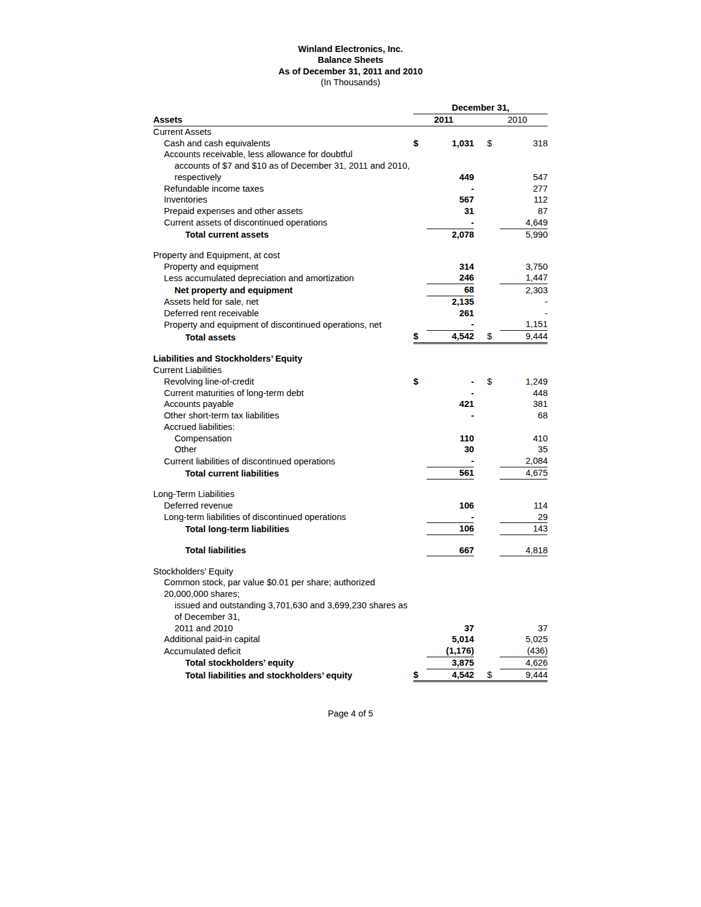Winland Electronics, Inc.
Balance Sheets
As of December 31, 2011 and 2010
(In Thousands)
| | December 31, |
| Assets | 2011 | | 2010 |
| Current Assets | | | | | |
| Cash and cash equivalents | $ | 1,031 | | $ | 318 |
| Accounts receivable, less allowance for doubtful | | | | | |
| accounts of $7 and $10 as of December 31, 2011 and 2010, respectively | | 449 | | | 547 |
| Refundable income taxes | | - | | | 277 |
| Inventories | | 567 | | | 112 |
| Prepaid expenses and other assets | | 31 | | | 87 |
| Current assets of discontinued operations | | - | | | 4,649 |
| Total current assets | | 2,078 | | | 5,990 |
| Property and Equipment, at cost | | | | | |
| Property and equipment | | 314 | | | 3,750 |
| Less accumulated depreciation and amortization | | 246 | | | 1,447 |
| Net property and equipment | | 68 | | | 2,303 |
| Assets held for sale, net | | 2,135 | | | - |
| Deferred rent receivable | | 261 | | | - |
| Property and equipment of discontinued operations, net | | - | | | 1,151 |
| Total assets | $ | 4,542 | | $ | 9,444 |
| Liabilities and Stockholders’ Equity | | | | | |
| Current Liabilities | | | | | |
| Revolving line-of-credit | $ | - | | $ | 1,249 |
| Current maturities of long-term debt | | - | | | 448 |
| Accounts payable | | 421 | | | 381 |
| Other short-term tax liabilities | | - | | | 68 |
| Accrued liabilities: | | | | | |
| Compensation | | 110 | | | 410 |
| Other | | 30 | | | 35 |
| Current liabilities of discontinued operations | | - | | | 2,084 |
| Total current liabilities | | 561 | | | 4,675 |
| Long-Term Liabilities | | | | | |
| Deferred revenue | | 106 | | | 114 |
| Long-term liabilities of discontinued operations | | - | | | 29 |
| Total long-term liabilities | | 106 | | | 143 |
| Total liabilities | | 667 | | | 4,818 |
| Stockholders’ Equity | | | | | |
| Common stock, par value $0.01 per share; authorized 20,000,000 shares; | | | | | |
| issued and outstanding 3,701,630 and 3,699,230 shares as of December 31, | | | | | |
| 2011 and 2010 | | 37 | | | 37 |
| Additional paid-in capital | | 5,014 | | | 5,025 |
| Accumulated deficit | | (1,176) | | | (436) |
| Total stockholders’ equity | | 3,875 | | | 4,626 |
| Total liabilities and stockholders’ equity | $ | 4,542 | | $ | 9,444 |
Page 4 of 5